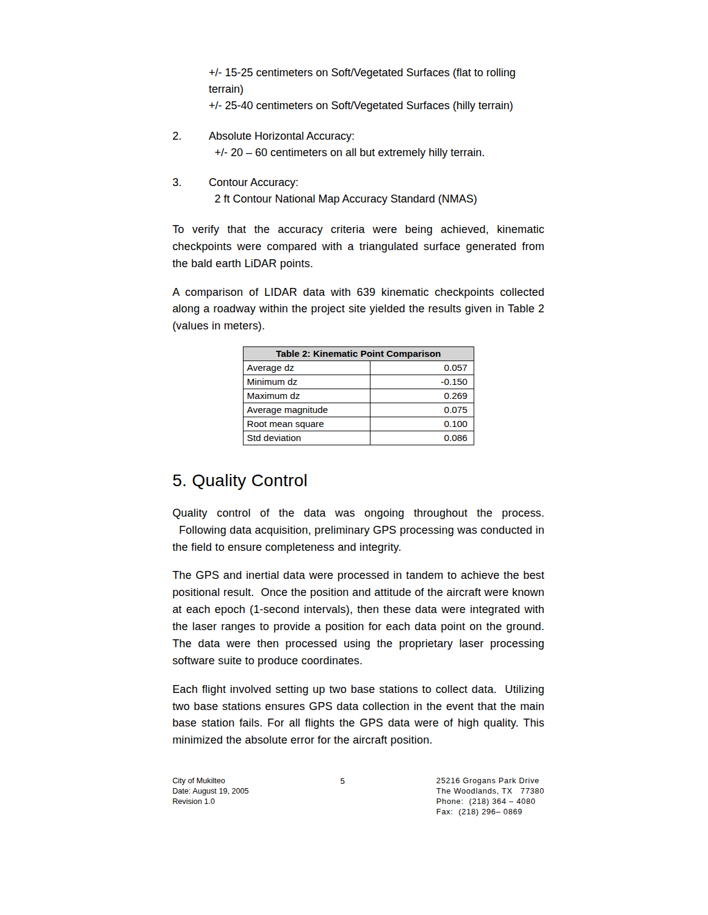+/- 15-25 centimeters on Soft/Vegetated Surfaces (flat to rolling terrain)
+/- 25-40 centimeters on Soft/Vegetated Surfaces (hilly terrain)
2.
Absolute Horizontal Accuracy:
+/- 20 – 60 centimeters on all but extremely hilly terrain.
3.
Contour Accuracy:
2 ft Contour National Map Accuracy Standard (NMAS)
To verify that the accuracy criteria were being achieved, kinematic checkpoints were compared with a triangulated surface generated from the bald earth LiDAR points.
A comparison of LIDAR data with 639 kinematic checkpoints collected along a roadway within the project site yielded the results given in Table 2 (values in meters).
Table 2: Kinematic Point Comparison
| Average dz | 0.057 |
| Minimum dz | -0.150 |
| Maximum dz | 0.269 |
| Average magnitude | 0.075 |
| Root mean square | 0.100 |
| Std deviation | 0.086 |
5. Quality Control
Quality control of the data was ongoing throughout the process. Following data acquisition, preliminary GPS processing was conducted in the field to ensure completeness and integrity.
The GPS and inertial data were processed in tandem to achieve the best positional result. Once the position and attitude of the aircraft were known at each epoch (1-second intervals), then these data were integrated with the laser ranges to provide a position for each data point on the ground. The data were then processed using the proprietary laser processing software suite to produce coordinates.
Each flight involved setting up two base stations to collect data. Utilizing two base stations ensures GPS data collection in the event that the main base station fails. For all flights the GPS data were of high quality. This minimized the absolute error for the aircraft position.
City of Mukilteo
Date: August 19, 2005
Revision 1.0
5
25216 Grogans Park Drive
The Woodlands, TX 77380
Phone: (218) 364 – 4080
Fax: (218) 296– 0869